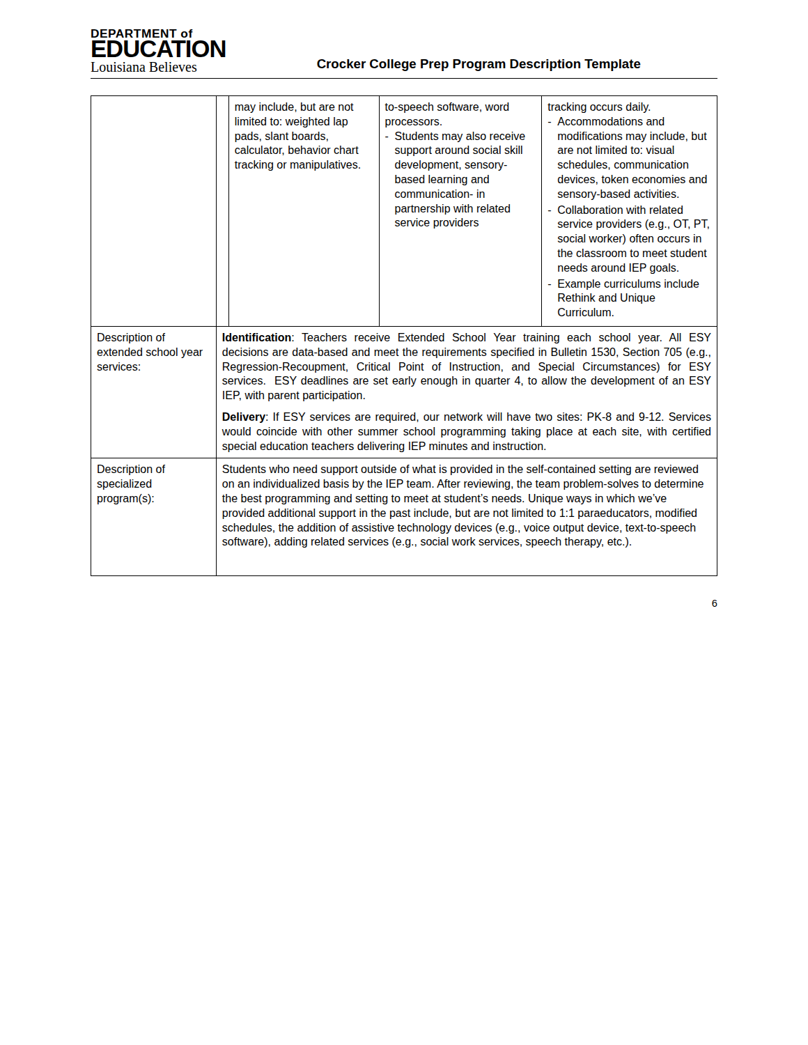DEPARTMENT of EDUCATION Louisiana Believes
Crocker College Prep Program Description Template
| | | may include, but are not limited to: weighted lap pads, slant boards, calculator, behavior chart tracking or manipulatives. | to-speech software, word processors. Students may also receive support around social skill development, sensory-based learning and communication- in partnership with related service providers | tracking occurs daily. Accommodations and modifications may include, but are not limited to: visual schedules, communication devices, token economies and sensory-based activities. Collaboration with related service providers (e.g., OT, PT, social worker) often occurs in the classroom to meet student needs around IEP goals. Example curriculums include Rethink and Unique Curriculum. |
| Description of extended school year services: | Identification : Teachers receive Extended School Year training each school year. All ESY decisions are data-based and meet the requirements specified in Bulletin 1530, Section 705 (e.g., Regression-Recoupment, Critical Point of Instruction, and Special Circumstances) for ESY services. ESY deadlines are set early enough in quarter 4, to allow the development of an ESY IEP, with parent participation. Delivery : If ESY services are required, our network will have two sites: PK-8 and 9-12. Services would coincide with other summer school programming taking place at each site, with certified special education teachers delivering IEP minutes and instruction. |
| Description of specialized program(s): | Students who need support outside of what is provided in the self-contained setting are reviewed on an individualized basis by the IEP team. After reviewing, the team problem-solves to determine the best programming and setting to meet at student’s needs. Unique ways in which we’ve provided additional support in the past include, but are not limited to 1:1 paraeducators, modified schedules, the addition of assistive technology devices (e.g., voice output device, text-to-speech software), adding related services (e.g., social work services, speech therapy, etc.). |
6